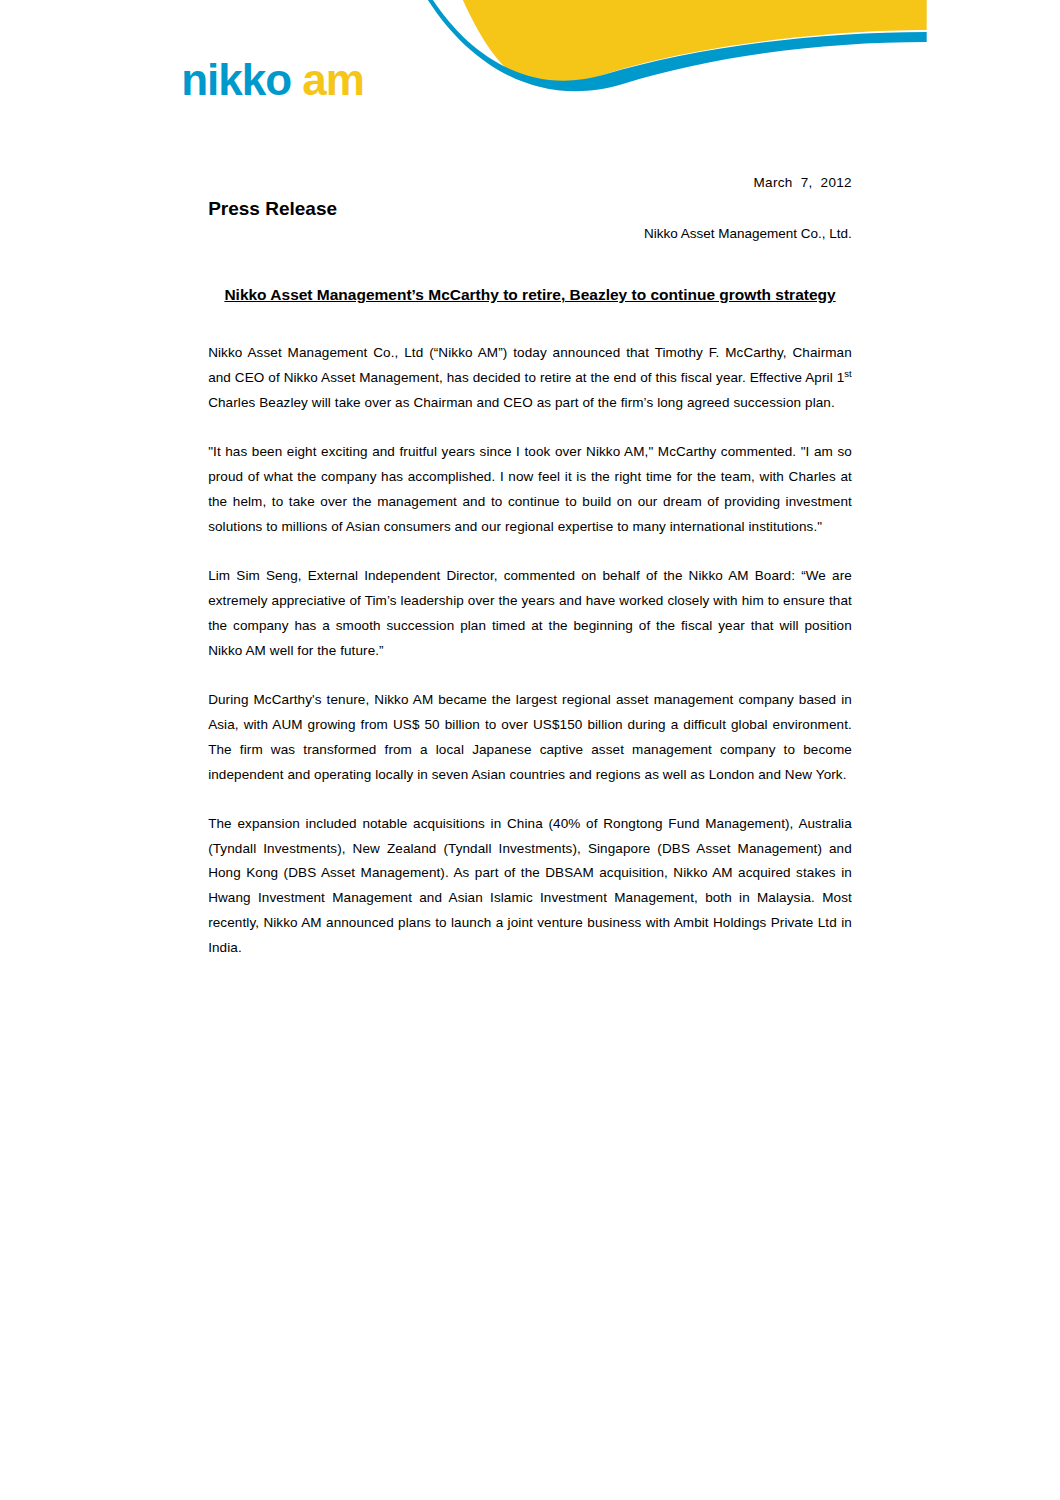nikko am
March 7, 2012
Press Release
Nikko Asset Management Co., Ltd.
Nikko Asset Management’s McCarthy to retire, Beazley to continue growth strategy
Nikko Asset Management Co., Ltd (“Nikko AM”) today announced that Timothy F. McCarthy, Chairman and CEO of Nikko Asset Management, has decided to retire at the end of this fiscal year. Effective April 1st Charles Beazley will take over as Chairman and CEO as part of the firm’s long agreed succession plan.
"It has been eight exciting and fruitful years since I took over Nikko AM," McCarthy commented. "I am so proud of what the company has accomplished. I now feel it is the right time for the team, with Charles at the helm, to take over the management and to continue to build on our dream of providing investment solutions to millions of Asian consumers and our regional expertise to many international institutions."
Lim Sim Seng, External Independent Director, commented on behalf of the Nikko AM Board: “We are extremely appreciative of Tim’s leadership over the years and have worked closely with him to ensure that the company has a smooth succession plan timed at the beginning of the fiscal year that will position Nikko AM well for the future.”
During McCarthy's tenure, Nikko AM became the largest regional asset management company based in Asia, with AUM growing from US$ 50 billion to over US$150 billion during a difficult global environment. The firm was transformed from a local Japanese captive asset management company to become independent and operating locally in seven Asian countries and regions as well as London and New York.
The expansion included notable acquisitions in China (40% of Rongtong Fund Management), Australia (Tyndall Investments), New Zealand (Tyndall Investments), Singapore (DBS Asset Management) and Hong Kong (DBS Asset Management). As part of the DBSAM acquisition, Nikko AM acquired stakes in Hwang Investment Management and Asian Islamic Investment Management, both in Malaysia. Most recently, Nikko AM announced plans to launch a joint venture business with Ambit Holdings Private Ltd in India.